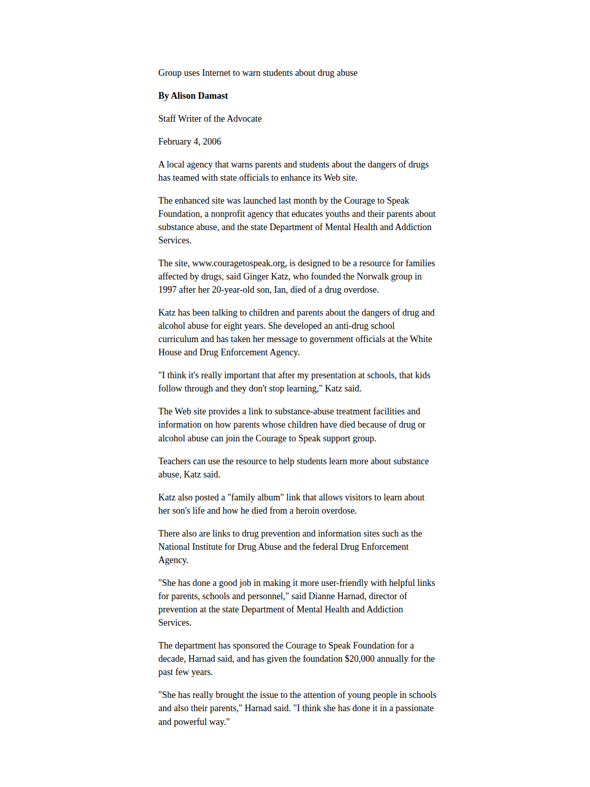Group uses Internet to warn students about drug abuse
By Alison Damast
Staff Writer of the Advocate
February 4, 2006
A local agency that warns parents and students about the dangers of drugs has teamed with state officials to enhance its Web site.
The enhanced site was launched last month by the Courage to Speak Foundation, a nonprofit agency that educates youths and their parents about substance abuse, and the state Department of Mental Health and Addiction Services.
The site, www.couragetospeak.org, is designed to be a resource for families affected by drugs, said Ginger Katz, who founded the Norwalk group in 1997 after her 20-year-old son, Ian, died of a drug overdose.
Katz has been talking to children and parents about the dangers of drug and alcohol abuse for eight years. She developed an anti-drug school curriculum and has taken her message to government officials at the White House and Drug Enforcement Agency.
"I think it's really important that after my presentation at schools, that kids follow through and they don't stop learning," Katz said.
The Web site provides a link to substance-abuse treatment facilities and information on how parents whose children have died because of drug or alcohol abuse can join the Courage to Speak support group.
Teachers can use the resource to help students learn more about substance abuse, Katz said.
Katz also posted a "family album" link that allows visitors to learn about her son's life and how he died from a heroin overdose.
There also are links to drug prevention and information sites such as the National Institute for Drug Abuse and the federal Drug Enforcement Agency.
"She has done a good job in making it more user-friendly with helpful links for parents, schools and personnel," said Dianne Harnad, director of prevention at the state Department of Mental Health and Addiction Services.
The department has sponsored the Courage to Speak Foundation for a decade, Harnad said, and has given the foundation $20,000 annually for the past few years.
"She has really brought the issue to the attention of young people in schools and also their parents," Harnad said. "I think she has done it in a passionate and powerful way."